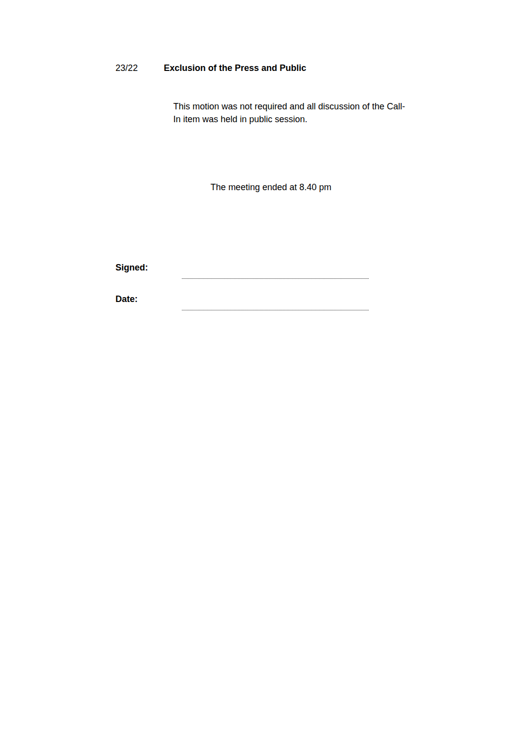23/22
Exclusion of the Press and Public
This motion was not required and all discussion of the Call-In item was held in public session.
The meeting ended at 8.40 pm
Signed:
Date: